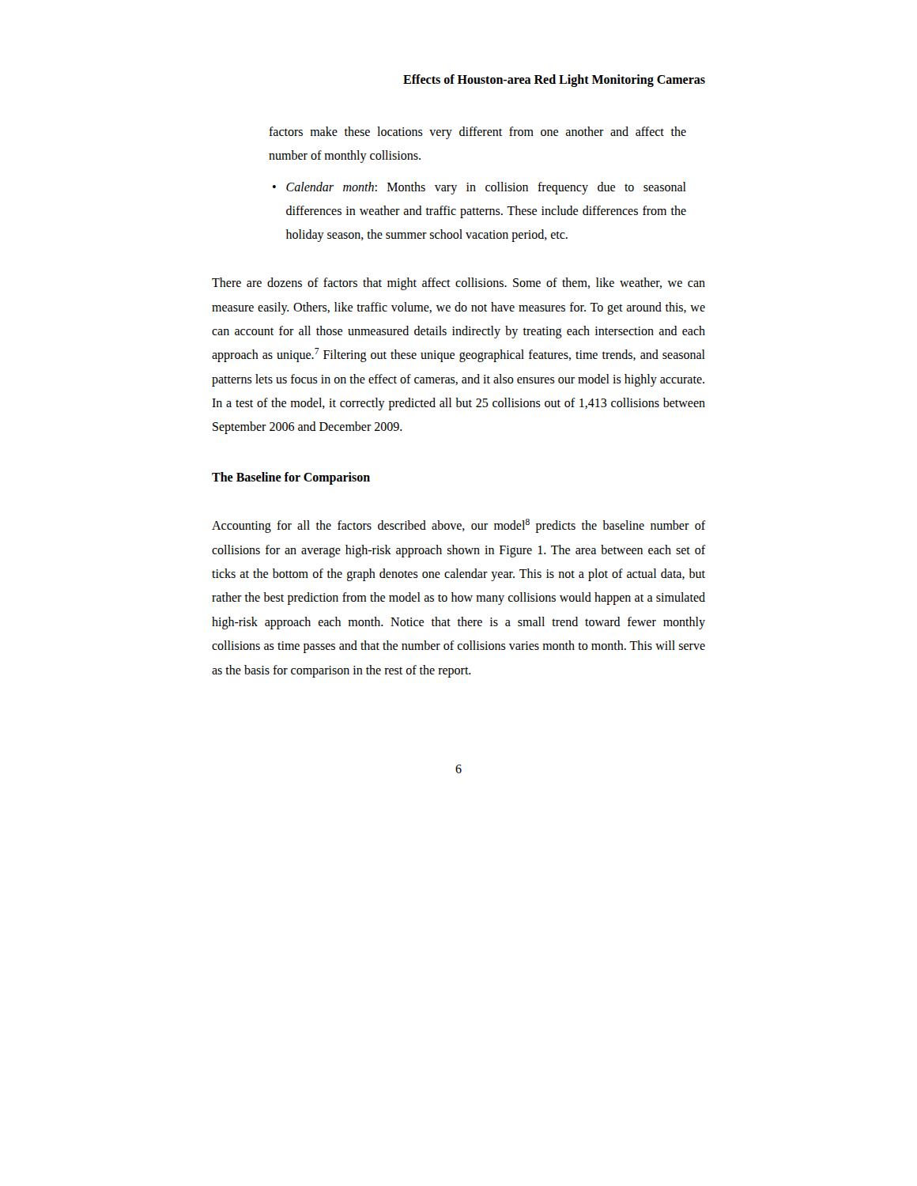Effects of Houston-area Red Light Monitoring Cameras
factors make these locations very different from one another and affect the number of monthly collisions.
Calendar month: Months vary in collision frequency due to seasonal differences in weather and traffic patterns. These include differences from the holiday season, the summer school vacation period, etc.
There are dozens of factors that might affect collisions. Some of them, like weather, we can measure easily. Others, like traffic volume, we do not have measures for. To get around this, we can account for all those unmeasured details indirectly by treating each intersection and each approach as unique.7 Filtering out these unique geographical features, time trends, and seasonal patterns lets us focus in on the effect of cameras, and it also ensures our model is highly accurate. In a test of the model, it correctly predicted all but 25 collisions out of 1,413 collisions between September 2006 and December 2009.
The Baseline for Comparison
Accounting for all the factors described above, our model8 predicts the baseline number of collisions for an average high-risk approach shown in Figure 1. The area between each set of ticks at the bottom of the graph denotes one calendar year. This is not a plot of actual data, but rather the best prediction from the model as to how many collisions would happen at a simulated high-risk approach each month. Notice that there is a small trend toward fewer monthly collisions as time passes and that the number of collisions varies month to month. This will serve as the basis for comparison in the rest of the report.
6